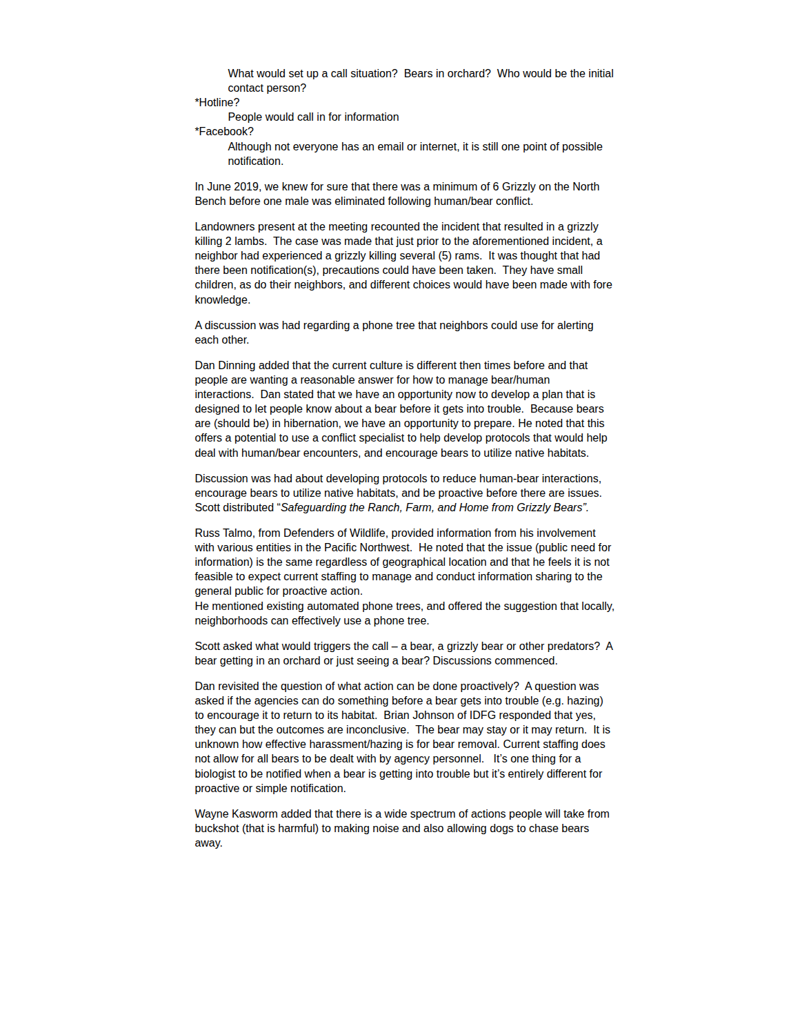What would set up a call situation? Bears in orchard? Who would be the initial contact person?
*Hotline?
People would call in for information
*Facebook?
Although not everyone has an email or internet, it is still one point of possible notification.
In June 2019, we knew for sure that there was a minimum of 6 Grizzly on the North Bench before one male was eliminated following human/bear conflict.
Landowners present at the meeting recounted the incident that resulted in a grizzly killing 2 lambs. The case was made that just prior to the aforementioned incident, a neighbor had experienced a grizzly killing several (5) rams. It was thought that had there been notification(s), precautions could have been taken. They have small children, as do their neighbors, and different choices would have been made with fore knowledge.
A discussion was had regarding a phone tree that neighbors could use for alerting each other.
Dan Dinning added that the current culture is different then times before and that people are wanting a reasonable answer for how to manage bear/human interactions. Dan stated that we have an opportunity now to develop a plan that is designed to let people know about a bear before it gets into trouble. Because bears are (should be) in hibernation, we have an opportunity to prepare. He noted that this offers a potential to use a conflict specialist to help develop protocols that would help deal with human/bear encounters, and encourage bears to utilize native habitats.
Discussion was had about developing protocols to reduce human-bear interactions, encourage bears to utilize native habitats, and be proactive before there are issues. Scott distributed “Safeguarding the Ranch, Farm, and Home from Grizzly Bears”.
Russ Talmo, from Defenders of Wildlife, provided information from his involvement with various entities in the Pacific Northwest. He noted that the issue (public need for information) is the same regardless of geographical location and that he feels it is not feasible to expect current staffing to manage and conduct information sharing to the general public for proactive action.
He mentioned existing automated phone trees, and offered the suggestion that locally, neighborhoods can effectively use a phone tree.
Scott asked what would triggers the call – a bear, a grizzly bear or other predators? A bear getting in an orchard or just seeing a bear? Discussions commenced.
Dan revisited the question of what action can be done proactively? A question was asked if the agencies can do something before a bear gets into trouble (e.g. hazing) to encourage it to return to its habitat. Brian Johnson of IDFG responded that yes, they can but the outcomes are inconclusive. The bear may stay or it may return. It is unknown how effective harassment/hazing is for bear removal. Current staffing does not allow for all bears to be dealt with by agency personnel. It’s one thing for a biologist to be notified when a bear is getting into trouble but it’s entirely different for proactive or simple notification.
Wayne Kasworm added that there is a wide spectrum of actions people will take from buckshot (that is harmful) to making noise and also allowing dogs to chase bears away.